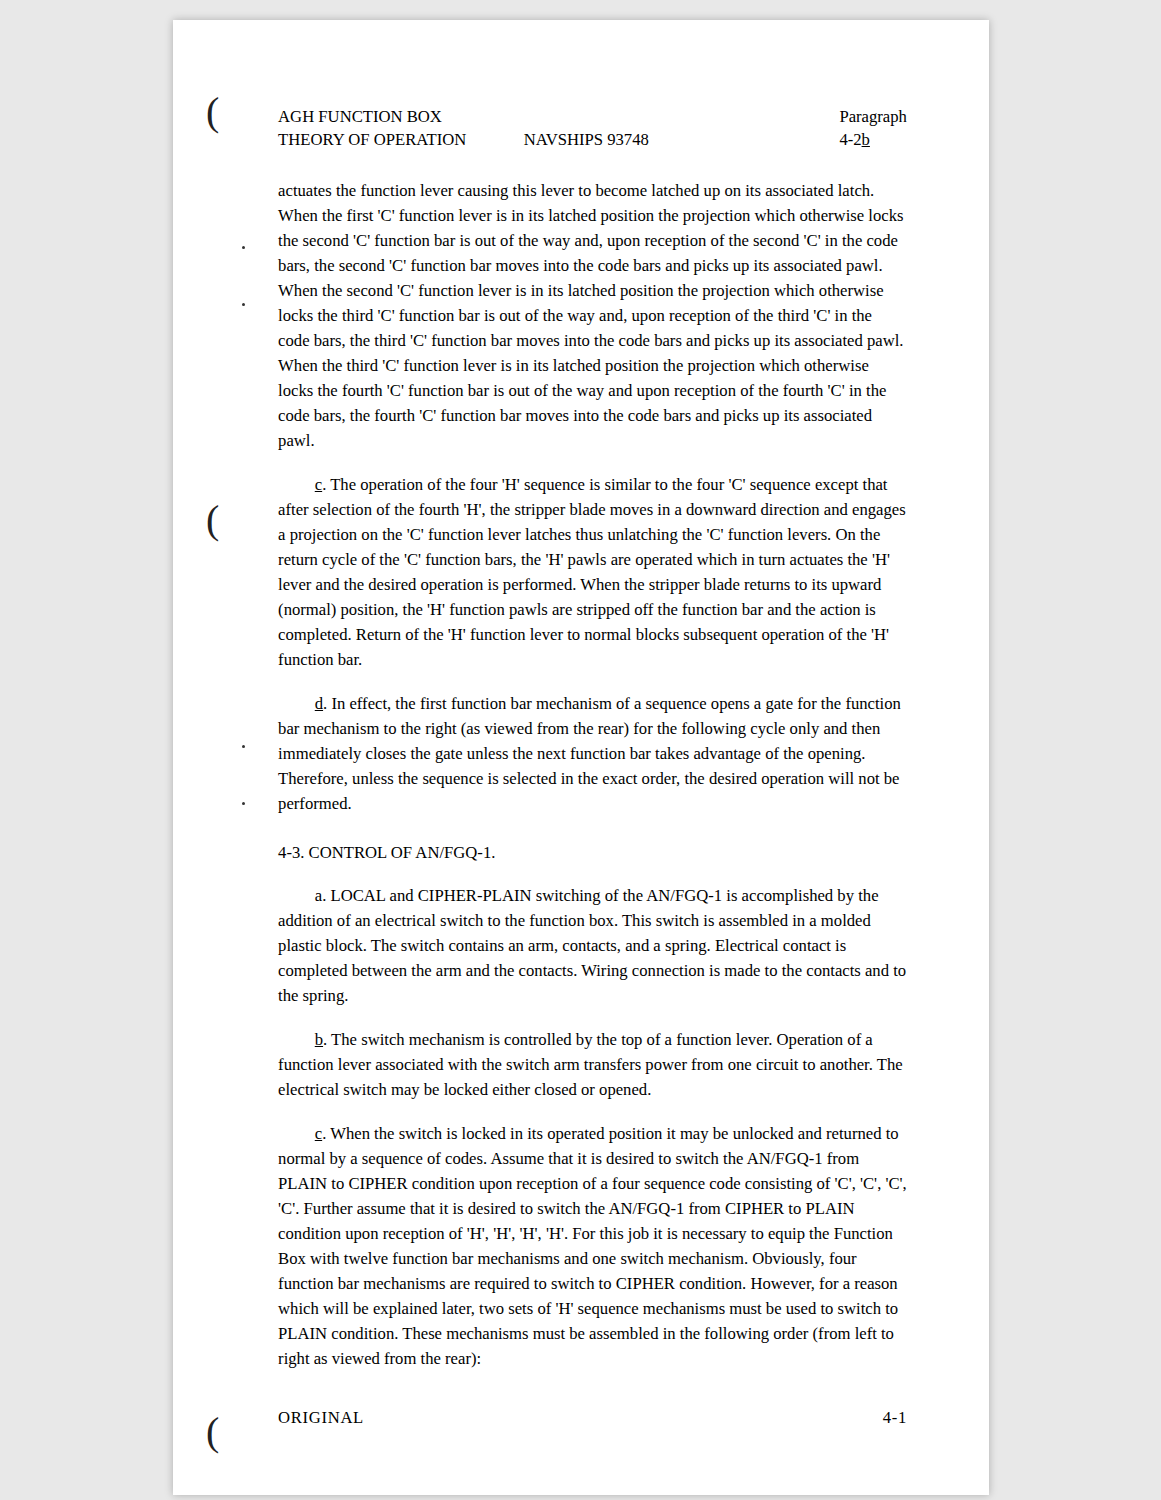( ( (
AGH FUNCTION BOX
THEORY OF OPERATION NAVSHIPS 93748
Paragraph
4-2b
actuates the function lever causing this lever to become latched up on its associated latch. When the first 'C' function lever is in its latched position the projection which otherwise locks the second 'C' function bar is out of the way and, upon reception of the second 'C' in the code bars, the second 'C' function bar moves into the code bars and picks up its associated pawl. When the second 'C' function lever is in its latched position the projection which otherwise locks the third 'C' function bar is out of the way and, upon reception of the third 'C' in the code bars, the third 'C' function bar moves into the code bars and picks up its associated pawl. When the third 'C' function lever is in its latched position the projection which otherwise locks the fourth 'C' function bar is out of the way and upon reception of the fourth 'C' in the code bars, the fourth 'C' function bar moves into the code bars and picks up its associated pawl.
c. The operation of the four 'H' sequence is similar to the four 'C' sequence except that after selection of the fourth 'H', the stripper blade moves in a downward direction and engages a projection on the 'C' function lever latches thus unlatching the 'C' function levers. On the return cycle of the 'C' function bars, the 'H' pawls are operated which in turn actuates the 'H' lever and the desired operation is performed. When the stripper blade returns to its upward (normal) position, the 'H' function pawls are stripped off the function bar and the action is completed. Return of the 'H' function lever to normal blocks subsequent operation of the 'H' function bar.
d. In effect, the first function bar mechanism of a sequence opens a gate for the function bar mechanism to the right (as viewed from the rear) for the following cycle only and then immediately closes the gate unless the next function bar takes advantage of the opening. Therefore, unless the sequence is selected in the exact order, the desired operation will not be performed.
4-3. CONTROL OF AN/FGQ-1.
a. LOCAL and CIPHER-PLAIN switching of the AN/FGQ-1 is accomplished by the addition of an electrical switch to the function box. This switch is assembled in a molded plastic block. The switch contains an arm, contacts, and a spring. Electrical contact is completed between the arm and the contacts. Wiring connection is made to the contacts and to the spring.
b. The switch mechanism is controlled by the top of a function lever. Operation of a function lever associated with the switch arm transfers power from one circuit to another. The electrical switch may be locked either closed or opened.
c. When the switch is locked in its operated position it may be unlocked and returned to normal by a sequence of codes. Assume that it is desired to switch the AN/FGQ-1 from PLAIN to CIPHER condition upon reception of a four sequence code consisting of 'C', 'C', 'C', 'C'. Further assume that it is desired to switch the AN/FGQ-1 from CIPHER to PLAIN condition upon reception of 'H', 'H', 'H', 'H'. For this job it is necessary to equip the Function Box with twelve function bar mechanisms and one switch mechanism. Obviously, four function bar mechanisms are required to switch to CIPHER condition. However, for a reason which will be explained later, two sets of 'H' sequence mechanisms must be used to switch to PLAIN condition. These mechanisms must be assembled in the following order (from left to right as viewed from the rear):
ORIGINAL
4-1